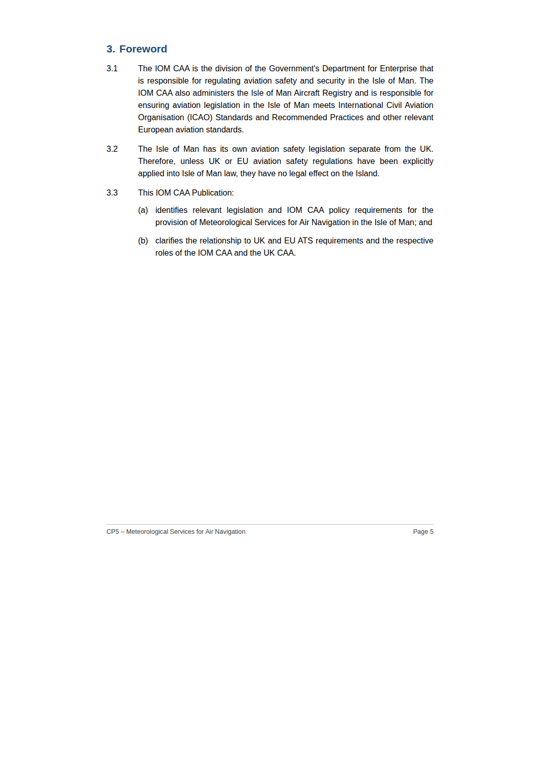3. Foreword
3.1
The IOM CAA is the division of the Government's Department for Enterprise that is responsible for regulating aviation safety and security in the Isle of Man. The IOM CAA also administers the Isle of Man Aircraft Registry and is responsible for ensuring aviation legislation in the Isle of Man meets International Civil Aviation Organisation (ICAO) Standards and Recommended Practices and other relevant European aviation standards.
3.2
The Isle of Man has its own aviation safety legislation separate from the UK. Therefore, unless UK or EU aviation safety regulations have been explicitly applied into Isle of Man law, they have no legal effect on the Island.
3.3
This IOM CAA Publication:
(a) identifies relevant legislation and IOM CAA policy requirements for the provision of Meteorological Services for Air Navigation in the Isle of Man; and
(b) clarifies the relationship to UK and EU ATS requirements and the respective roles of the IOM CAA and the UK CAA.
CP5 – Meteorological Services for Air Navigation
Page 5